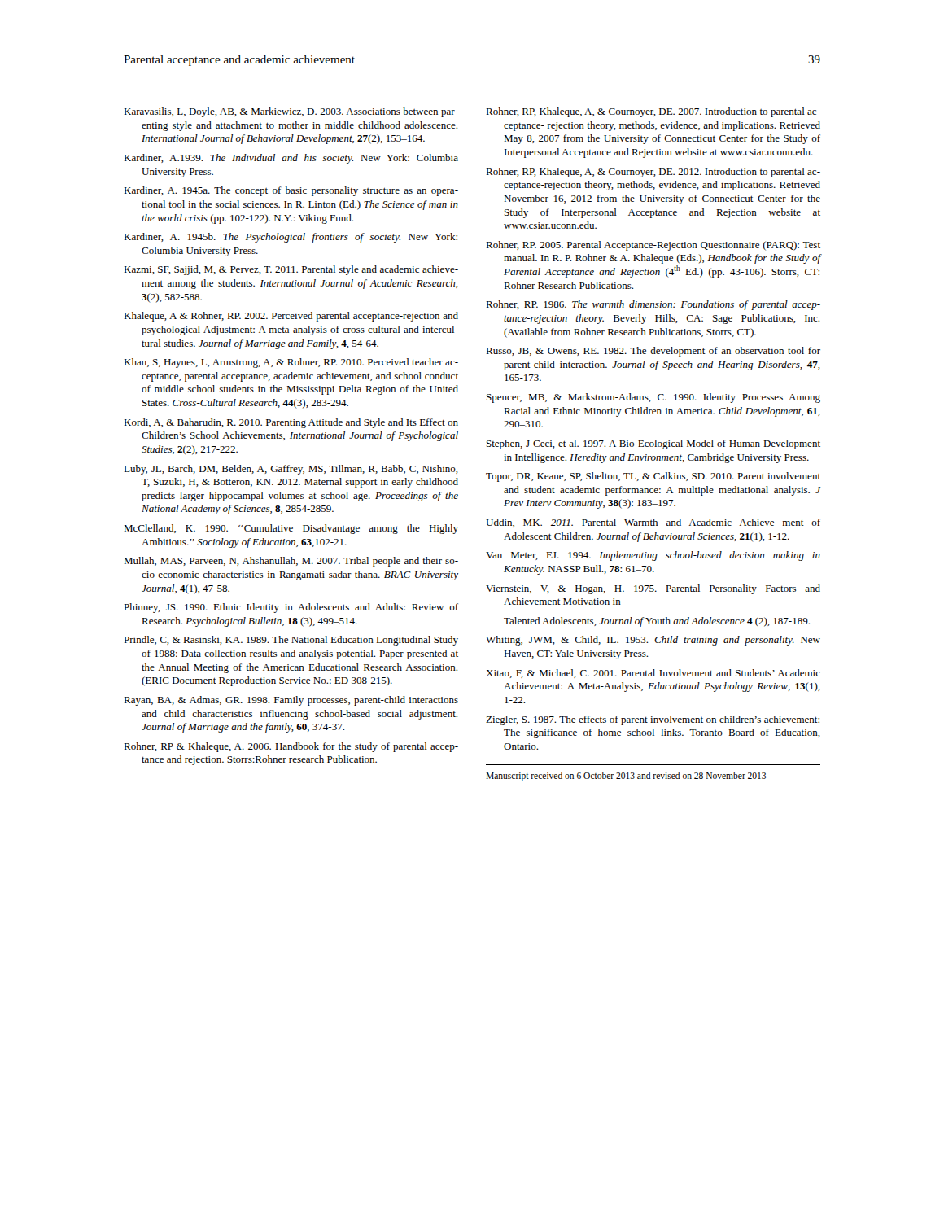Parental acceptance and academic achievement
39
Karavasilis, L, Doyle, AB, & Markiewicz, D. 2003. Associations between parenting style and attachment to mother in middle childhood adolescence. International Journal of Behavioral Development, 27(2), 153–164.
Kardiner, A.1939. The Individual and his society. New York: Columbia University Press.
Kardiner, A. 1945a. The concept of basic personality structure as an operational tool in the social sciences. In R. Linton (Ed.) The Science of man in the world crisis (pp. 102-122). N.Y.: Viking Fund.
Kardiner, A. 1945b. The Psychological frontiers of society. New York: Columbia University Press.
Kazmi, SF, Sajjid, M, & Pervez, T. 2011. Parental style and academic achievement among the students. International Journal of Academic Research, 3(2), 582-588.
Khaleque, A & Rohner, RP. 2002. Perceived parental acceptance-rejection and psychological Adjustment: A meta-analysis of cross-cultural and intercultural studies. Journal of Marriage and Family, 4, 54-64.
Khan, S, Haynes, L, Armstrong, A, & Rohner, RP. 2010. Perceived teacher acceptance, parental acceptance, academic achievement, and school conduct of middle school students in the Mississippi Delta Region of the United States. Cross-Cultural Research, 44(3), 283-294.
Kordi, A, & Baharudin, R. 2010. Parenting Attitude and Style and Its Effect on Children’s School Achievements, International Journal of Psychological Studies, 2(2), 217-222.
Luby, JL, Barch, DM, Belden, A, Gaffrey, MS, Tillman, R, Babb, C, Nishino, T, Suzuki, H, & Botteron, KN. 2012. Maternal support in early childhood predicts larger hippocampal volumes at school age. Proceedings of the National Academy of Sciences, 8, 2854-2859.
McClelland, K. 1990. ‘‘Cumulative Disadvantage among the Highly Ambitious.’’ Sociology of Education, 63,102-21.
Mullah, MAS, Parveen, N, Ahshanullah, M. 2007. Tribal people and their socio-economic characteristics in Rangamati sadar thana. BRAC University Journal, 4(1), 47-58.
Phinney, JS. 1990. Ethnic Identity in Adolescents and Adults: Review of Research. Psychological Bulletin, 18 (3), 499–514.
Prindle, C, & Rasinski, KA. 1989. The National Education Longitudinal Study of 1988: Data collection results and analysis potential. Paper presented at the Annual Meeting of the American Educational Research Association. (ERIC Document Reproduction Service No.: ED 308-215).
Rayan, BA, & Admas, GR. 1998. Family processes, parent-child interactions and child characteristics influencing school-based social adjustment. Journal of Marriage and the family, 60, 374-37.
Rohner, RP & Khaleque, A. 2006. Handbook for the study of parental acceptance and rejection. Storrs:Rohner research Publication.
Rohner, RP, Khaleque, A, & Cournoyer, DE. 2007. Introduction to parental acceptance- rejection theory, methods, evidence, and implications. Retrieved May 8, 2007 from the University of Connecticut Center for the Study of Interpersonal Acceptance and Rejection website at www.csiar.uconn.edu.
Rohner, RP, Khaleque, A, & Cournoyer, DE. 2012. Introduction to parental acceptance-rejection theory, methods, evidence, and implications. Retrieved November 16, 2012 from the University of Connecticut Center for the Study of Interpersonal Acceptance and Rejection website at www.csiar.uconn.edu.
Rohner, RP. 2005. Parental Acceptance-Rejection Questionnaire (PARQ): Test manual. In R. P. Rohner & A. Khaleque (Eds.), Handbook for the Study of Parental Acceptance and Rejection (4th Ed.) (pp. 43-106). Storrs, CT: Rohner Research Publications.
Rohner, RP. 1986. The warmth dimension: Foundations of parental acceptance-rejection theory. Beverly Hills, CA: Sage Publications, Inc. (Available from Rohner Research Publications, Storrs, CT).
Russo, JB, & Owens, RE. 1982. The development of an observation tool for parent-child interaction. Journal of Speech and Hearing Disorders, 47, 165-173.
Spencer, MB, & Markstrom-Adams, C. 1990. Identity Processes Among Racial and Ethnic Minority Children in America. Child Development, 61, 290–310.
Stephen, J Ceci, et al. 1997. A Bio-Ecological Model of Human Development in Intelligence. Heredity and Environment, Cambridge University Press.
Topor, DR, Keane, SP, Shelton, TL, & Calkins, SD. 2010. Parent involvement and student academic performance: A multiple mediational analysis. J Prev Interv Community, 38(3): 183–197.
Uddin, MK. 2011. Parental Warmth and Academic Achieve ment of Adolescent Children. Journal of Behavioural Sciences, 21(1), 1-12.
Van Meter, EJ. 1994. Implementing school-based decision making in Kentucky. NASSP Bull., 78: 61–70.
Viernstein, V, & Hogan, H. 1975. Parental Personality Factors and Achievement Motivation in
Talented Adolescents, Journal of Youth and Adolescence 4 (2), 187-189.
Whiting, JWM, & Child, IL. 1953. Child training and personality. New Haven, CT: Yale University Press.
Xitao, F, & Michael, C. 2001. Parental Involvement and Students’ Academic Achievement: A Meta-Analysis, Educational Psychology Review, 13(1), 1-22.
Ziegler, S. 1987. The effects of parent involvement on children’s achievement: The significance of home school links. Toranto Board of Education, Ontario.
Manuscript received on 6 October 2013 and revised on 28 November 2013